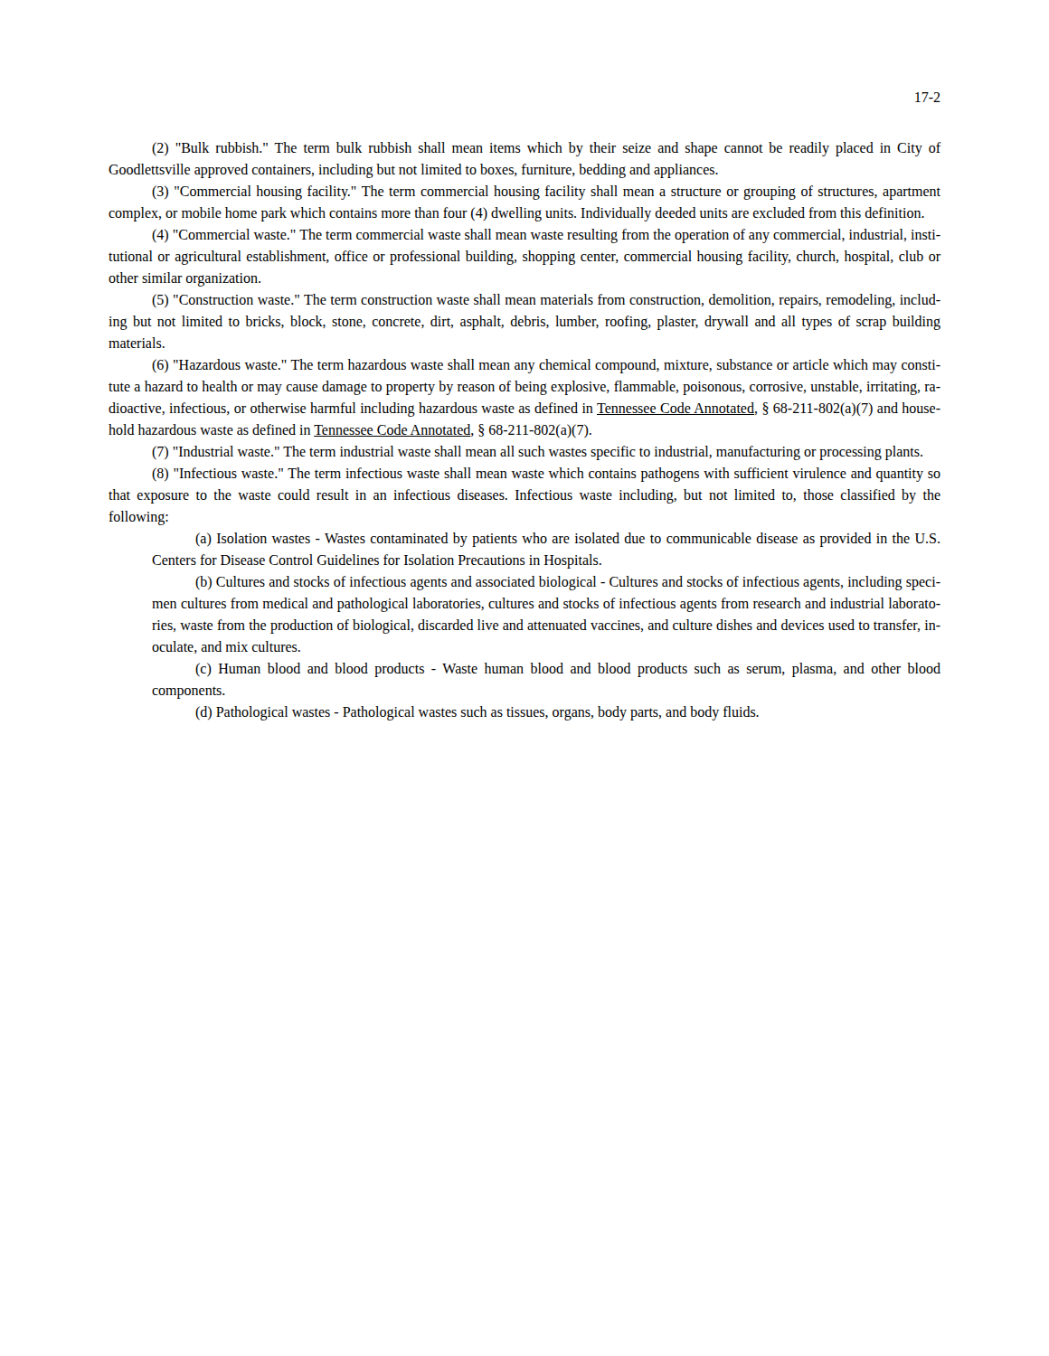17-2
(2) "Bulk rubbish." The term bulk rubbish shall mean items which by their seize and shape cannot be readily placed in City of Goodlettsville approved containers, including but not limited to boxes, furniture, bedding and appliances.
(3) "Commercial housing facility." The term commercial housing facility shall mean a structure or grouping of structures, apartment complex, or mobile home park which contains more than four (4) dwelling units. Individually deeded units are excluded from this definition.
(4) "Commercial waste." The term commercial waste shall mean waste resulting from the operation of any commercial, industrial, institutional or agricultural establishment, office or professional building, shopping center, commercial housing facility, church, hospital, club or other similar organization.
(5) "Construction waste." The term construction waste shall mean materials from construction, demolition, repairs, remodeling, including but not limited to bricks, block, stone, concrete, dirt, asphalt, debris, lumber, roofing, plaster, drywall and all types of scrap building materials.
(6) "Hazardous waste." The term hazardous waste shall mean any chemical compound, mixture, substance or article which may constitute a hazard to health or may cause damage to property by reason of being explosive, flammable, poisonous, corrosive, unstable, irritating, radioactive, infectious, or otherwise harmful including hazardous waste as defined in Tennessee Code Annotated, § 68-211-802(a)(7) and household hazardous waste as defined in Tennessee Code Annotated, § 68-211-802(a)(7).
(7) "Industrial waste." The term industrial waste shall mean all such wastes specific to industrial, manufacturing or processing plants.
(8) "Infectious waste." The term infectious waste shall mean waste which contains pathogens with sufficient virulence and quantity so that exposure to the waste could result in an infectious diseases. Infectious waste including, but not limited to, those classified by the following:
(a) Isolation wastes - Wastes contaminated by patients who are isolated due to communicable disease as provided in the U.S. Centers for Disease Control Guidelines for Isolation Precautions in Hospitals.
(b) Cultures and stocks of infectious agents and associated biological - Cultures and stocks of infectious agents, including specimen cultures from medical and pathological laboratories, cultures and stocks of infectious agents from research and industrial laboratories, waste from the production of biological, discarded live and attenuated vaccines, and culture dishes and devices used to transfer, inoculate, and mix cultures.
(c) Human blood and blood products - Waste human blood and blood products such as serum, plasma, and other blood components.
(d) Pathological wastes - Pathological wastes such as tissues, organs, body parts, and body fluids.